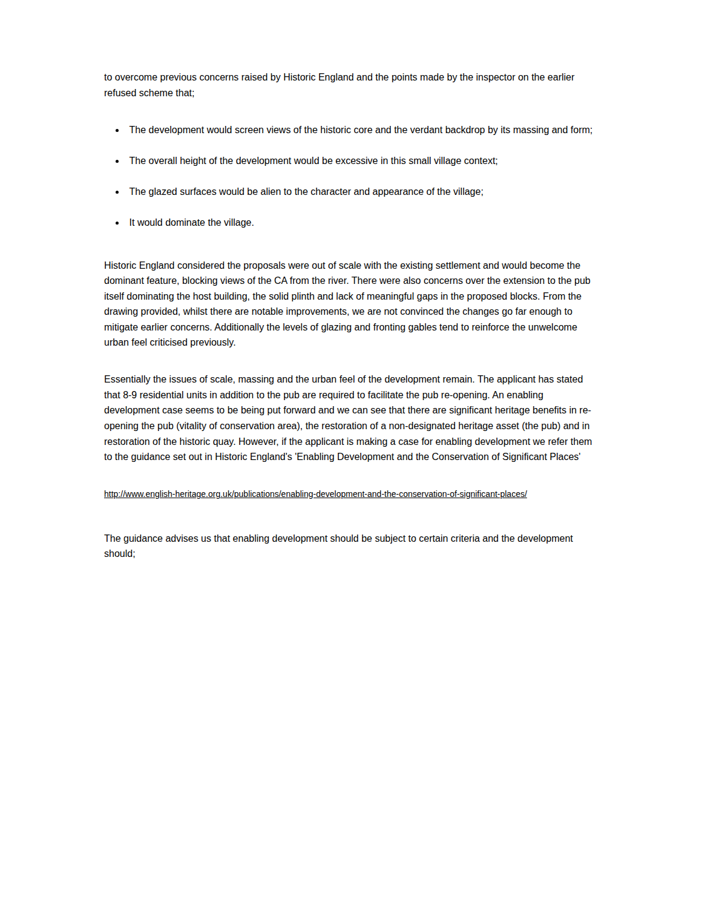to overcome previous concerns raised by Historic England and the points made by the inspector on the earlier refused scheme that;
The development would screen views of the historic core and the verdant backdrop by its massing and form;
The overall height of the development would be excessive in this small village context;
The glazed surfaces would be alien to the character and appearance of the village;
It would dominate the village.
Historic England considered the proposals were out of scale with the existing settlement and would become the dominant feature, blocking views of the CA from the river. There were also concerns over the extension to the pub itself dominating the host building, the solid plinth and lack of meaningful gaps in the proposed blocks. From the drawing provided, whilst there are notable improvements, we are not convinced the changes go far enough to mitigate earlier concerns. Additionally the levels of glazing and fronting gables tend to reinforce the unwelcome urban feel criticised previously.
Essentially the issues of scale, massing and the urban feel of the development remain. The applicant has stated that 8-9 residential units in addition to the pub are required to facilitate the pub re-opening. An enabling development case seems to be being put forward and we can see that there are significant heritage benefits in re-opening the pub (vitality of conservation area), the restoration of a non-designated heritage asset (the pub) and in restoration of the historic quay. However, if the applicant is making a case for enabling development we refer them to the guidance set out in Historic England's 'Enabling Development and the Conservation of Significant Places'
http://www.english-heritage.org.uk/publications/enabling-development-and-the-conservation-of-significant-places/
The guidance advises us that enabling development should be subject to certain criteria and the development should;